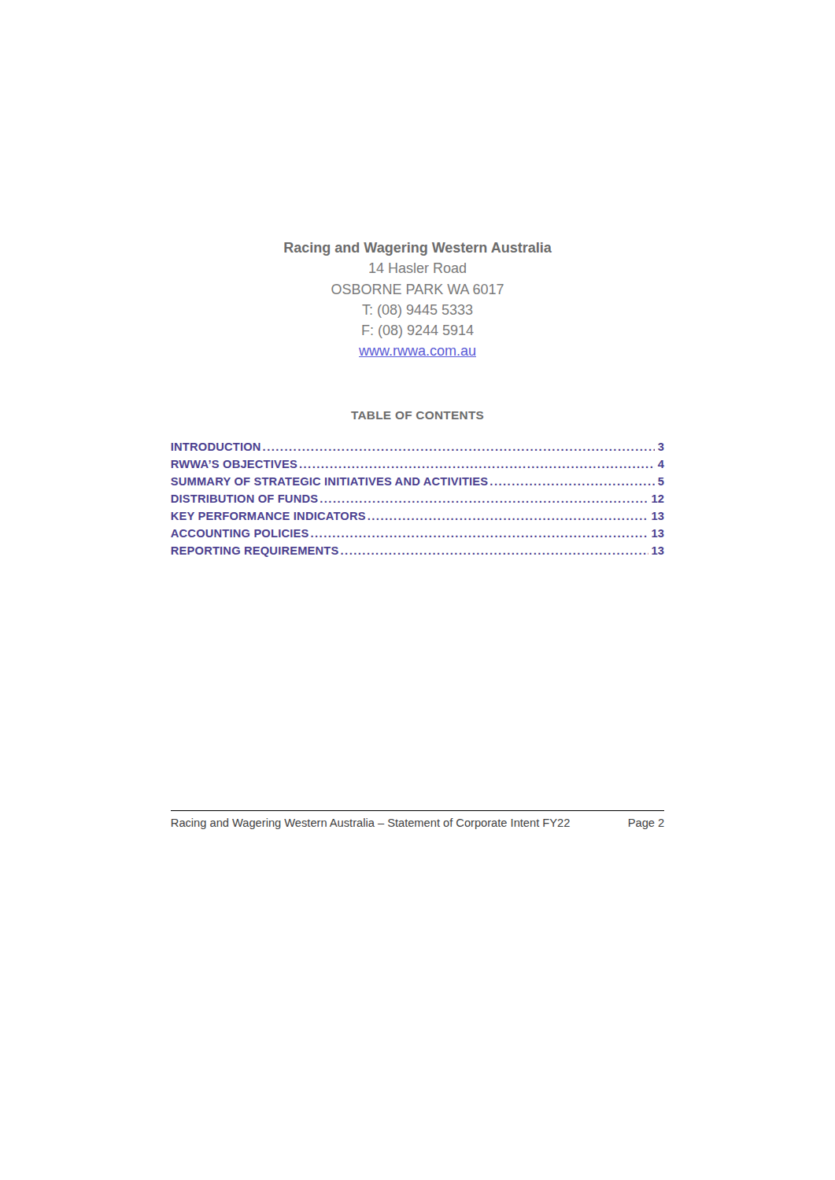Racing and Wagering Western Australia
14 Hasler Road
OSBORNE PARK WA 6017
T: (08) 9445 5333
F: (08) 9244 5914
www.rwwa.com.au
TABLE OF CONTENTS
INTRODUCTION ........................................................................................................................... 3
RWWA’S OBJECTIVES ................................................................................................................. 4
SUMMARY OF STRATEGIC INITIATIVES AND ACTIVITIES ..................................................... 5
DISTRIBUTION OF FUNDS ....................................................................................................... 12
KEY PERFORMANCE INDICATORS ....................................................................................... 13
ACCOUNTING POLICIES ........................................................................................................... 13
REPORTING REQUIREMENTS ............................................................................................. 13
Racing and Wagering Western Australia – Statement of Corporate Intent FY22
Page 2